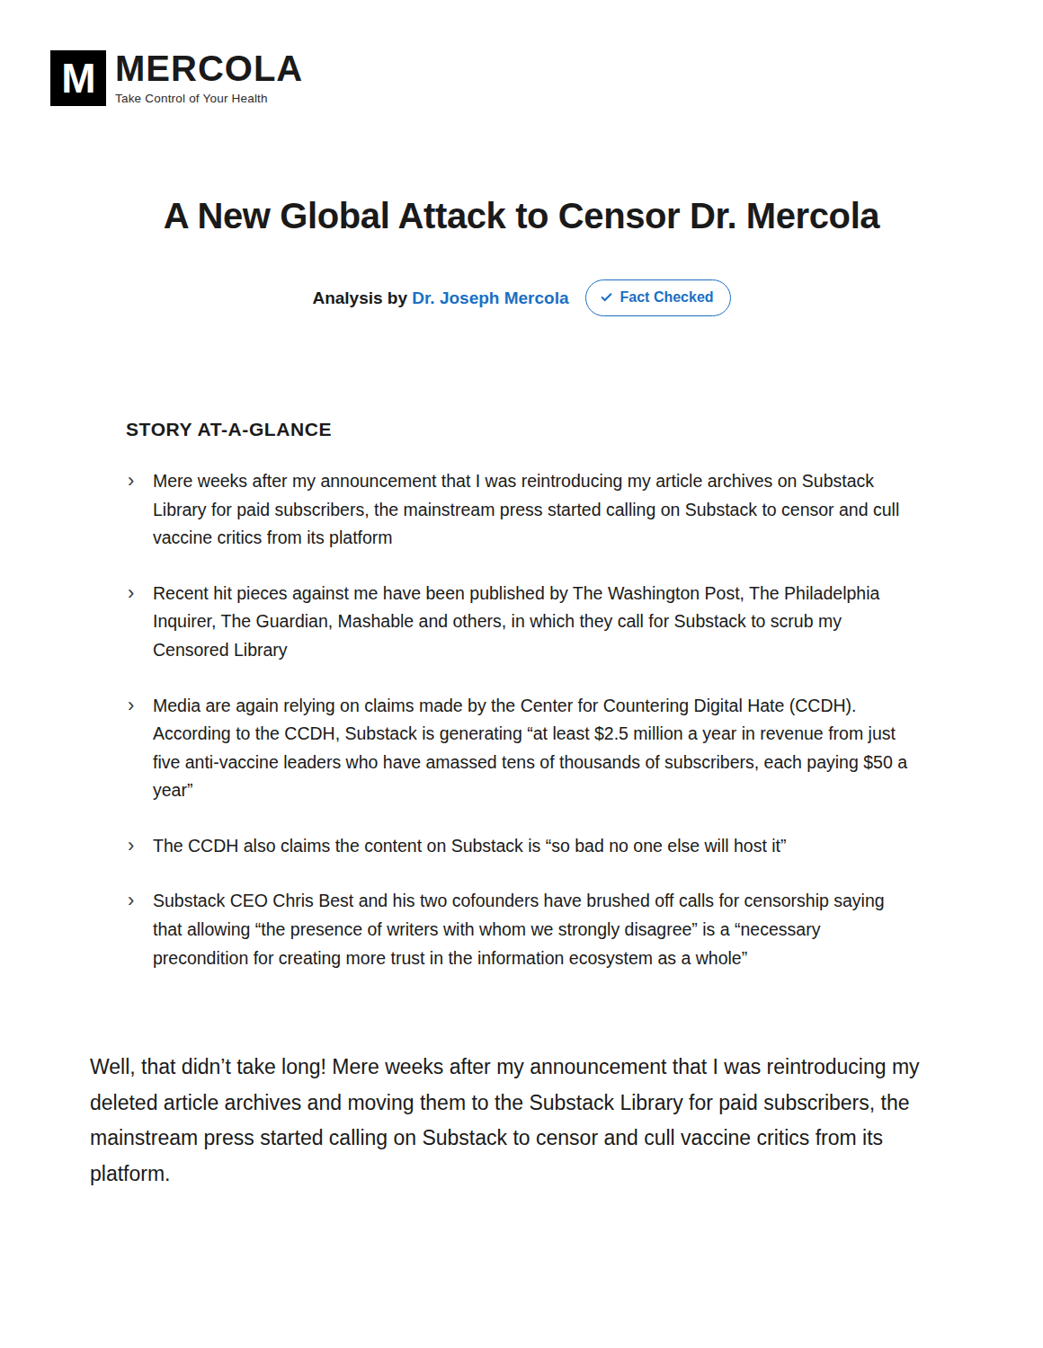M MERCOLA Take Control of Your Health
A New Global Attack to Censor Dr. Mercola
Analysis by Dr. Joseph Mercola
Fact Checked
STORY AT-A-GLANCE
Mere weeks after my announcement that I was reintroducing my article archives on Substack Library for paid subscribers, the mainstream press started calling on Substack to censor and cull vaccine critics from its platform
Recent hit pieces against me have been published by The Washington Post, The Philadelphia Inquirer, The Guardian, Mashable and others, in which they call for Substack to scrub my Censored Library
Media are again relying on claims made by the Center for Countering Digital Hate (CCDH). According to the CCDH, Substack is generating “at least $2.5 million a year in revenue from just five anti-vaccine leaders who have amassed tens of thousands of subscribers, each paying $50 a year”
The CCDH also claims the content on Substack is “so bad no one else will host it”
Substack CEO Chris Best and his two cofounders have brushed off calls for censorship saying that allowing “the presence of writers with whom we strongly disagree” is a “necessary precondition for creating more trust in the information ecosystem as a whole”
Well, that didn’t take long! Mere weeks after my announcement that I was reintroducing my deleted article archives and moving them to the Substack Library for paid subscribers, the mainstream press started calling on Substack to censor and cull vaccine critics from its platform.